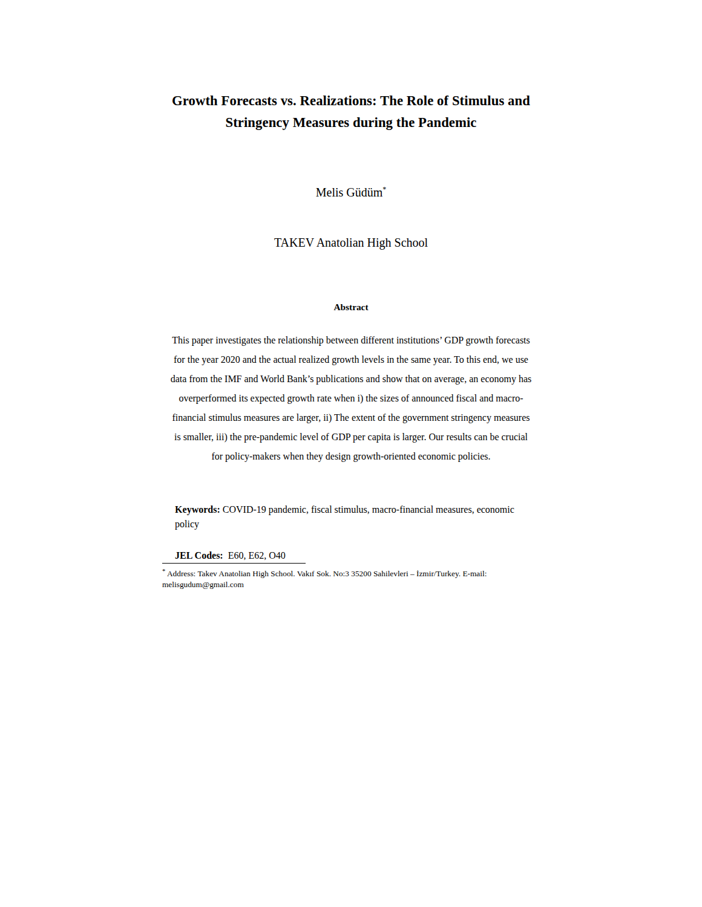Growth Forecasts vs. Realizations: The Role of Stimulus and
Stringency Measures during the Pandemic
Melis Güdüm*
TAKEV Anatolian High School
Abstract
This paper investigates the relationship between different institutions’ GDP growth forecasts for the year 2020 and the actual realized growth levels in the same year. To this end, we use data from the IMF and World Bank’s publications and show that on average, an economy has overperformed its expected growth rate when i) the sizes of announced fiscal and macro-financial stimulus measures are larger, ii) The extent of the government stringency measures is smaller, iii) the pre-pandemic level of GDP per capita is larger. Our results can be crucial for policy-makers when they design growth-oriented economic policies.
Keywords: COVID-19 pandemic, fiscal stimulus, macro-financial measures, economic policy
JEL Codes: E60, E62, O40
* Address: Takev Anatolian High School. Vakıf Sok. No:3 35200 Sahilevleri – İzmir/Turkey. E-mail: melisgudum@gmail.com